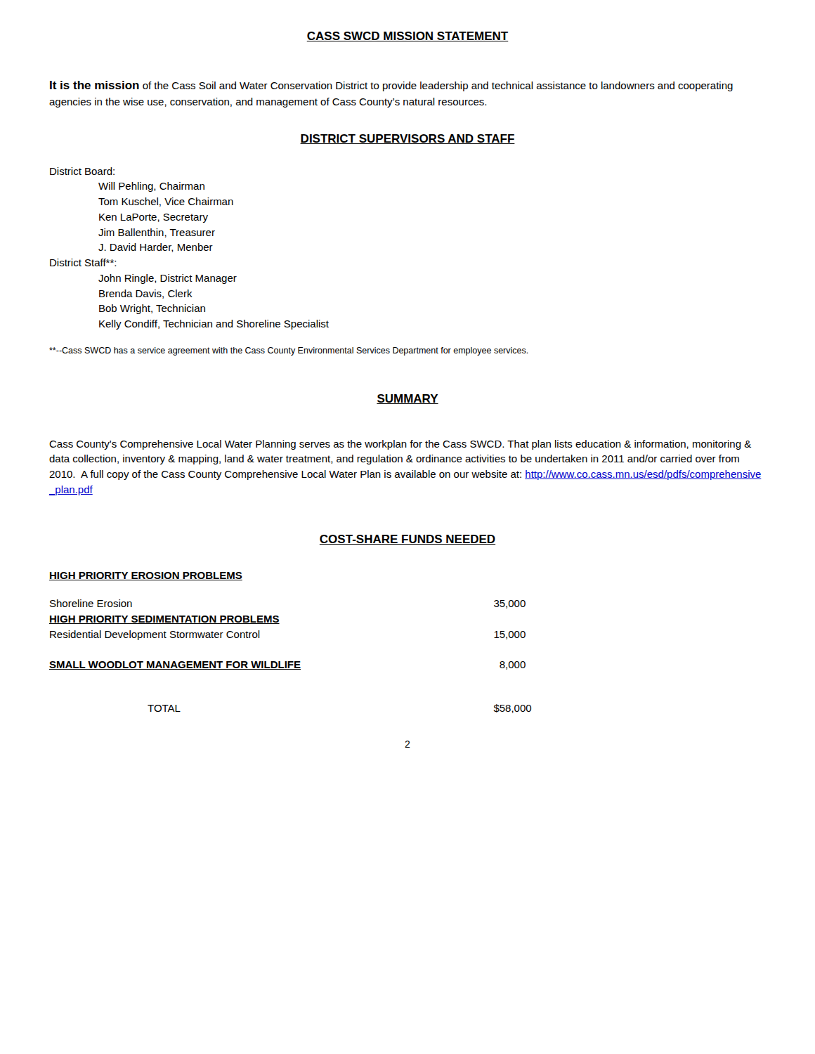CASS SWCD MISSION STATEMENT
It is the mission of the Cass Soil and Water Conservation District to provide leadership and technical assistance to landowners and cooperating agencies in the wise use, conservation, and management of Cass County’s natural resources.
DISTRICT SUPERVISORS AND STAFF
District Board:
Will Pehling, Chairman
Tom Kuschel, Vice Chairman
Ken LaPorte, Secretary
Jim Ballenthin, Treasurer
J. David Harder, Menber
District Staff**:
John Ringle, District Manager
Brenda Davis, Clerk
Bob Wright, Technician
Kelly Condiff, Technician and Shoreline Specialist
**--Cass SWCD has a service agreement with the Cass County Environmental Services Department for employee services.
SUMMARY
Cass County's Comprehensive Local Water Planning serves as the workplan for the Cass SWCD. That plan lists education & information, monitoring & data collection, inventory & mapping, land & water treatment, and regulation & ordinance activities to be undertaken in 2011 and/or carried over from 2010. A full copy of the Cass County Comprehensive Local Water Plan is available on our website at: http://www.co.cass.mn.us/esd/pdfs/comprehensive_plan.pdf
COST-SHARE FUNDS NEEDED
HIGH PRIORITY EROSION PROBLEMS
| Shoreline Erosion | 35,000 |
| HIGH PRIORITY SEDIMENTATION PROBLEMS |
| Residential Development Stormwater Control | 15,000 |
| SMALL WOODLOT MANAGEMENT FOR WILDLIFE | 8,000 |
| TOTAL | $58,000 |
2